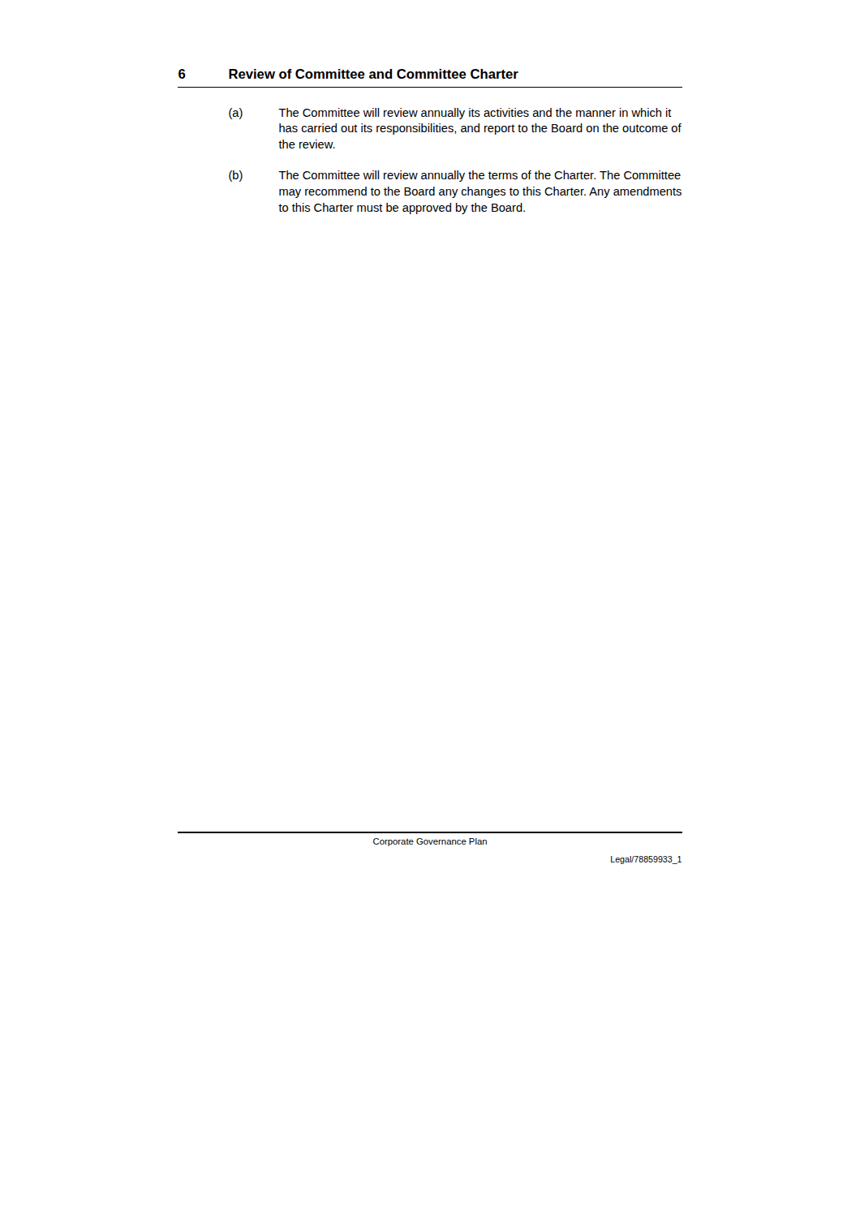6 Review of Committee and Committee Charter
(a) The Committee will review annually its activities and the manner in which it has carried out its responsibilities, and report to the Board on the outcome of the review.
(b) The Committee will review annually the terms of the Charter. The Committee may recommend to the Board any changes to this Charter. Any amendments to this Charter must be approved by the Board.
Corporate Governance Plan
Legal/78859933_1